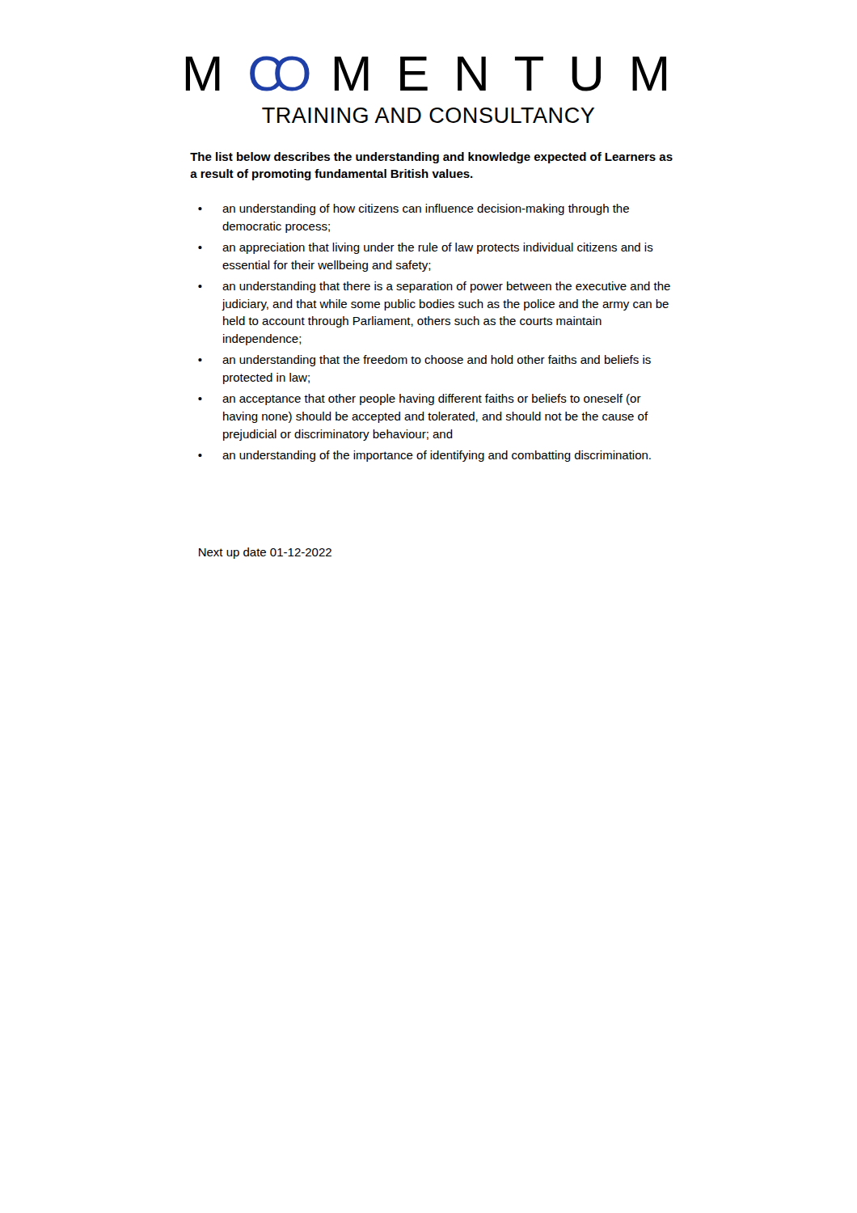M CO M E N T U M
TRAINING AND CONSULTANCY
The list below describes the understanding and knowledge expected of Learners as a result of promoting fundamental British values.
an understanding of how citizens can influence decision-making through the democratic process;
an appreciation that living under the rule of law protects individual citizens and is essential for their wellbeing and safety;
an understanding that there is a separation of power between the executive and the judiciary, and that while some public bodies such as the police and the army can be held to account through Parliament, others such as the courts maintain independence;
an understanding that the freedom to choose and hold other faiths and beliefs is protected in law;
an acceptance that other people having different faiths or beliefs to oneself (or having none) should be accepted and tolerated, and should not be the cause of prejudicial or discriminatory behaviour; and
an understanding of the importance of identifying and combatting discrimination.
Next up date 01-12-2022